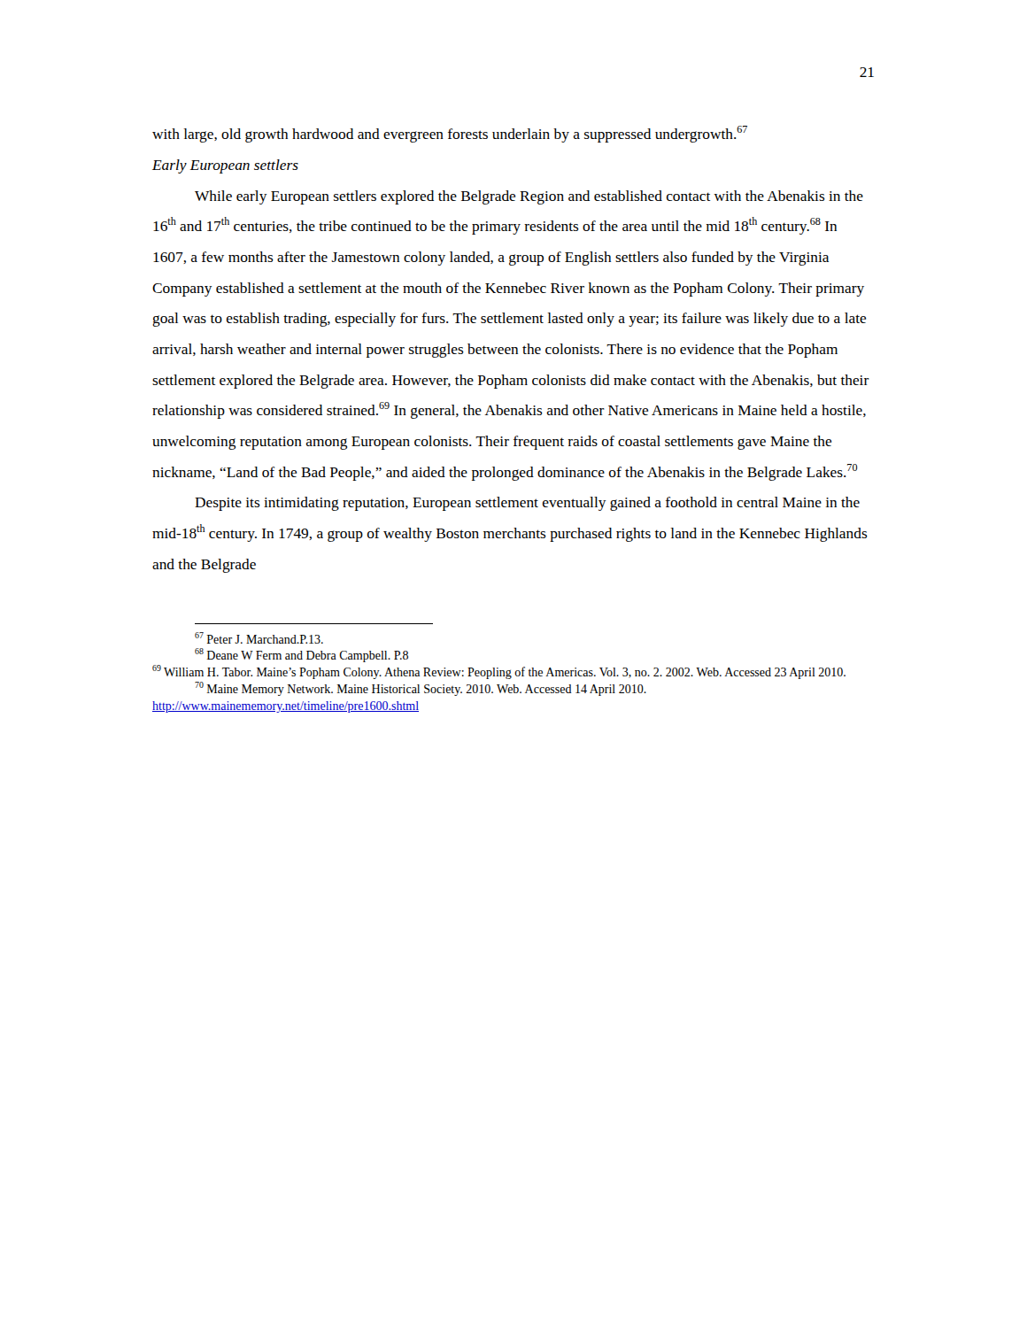21
with large, old growth hardwood and evergreen forests underlain by a suppressed undergrowth.67
Early European settlers
While early European settlers explored the Belgrade Region and established contact with the Abenakis in the 16th and 17th centuries, the tribe continued to be the primary residents of the area until the mid 18th century.68 In 1607, a few months after the Jamestown colony landed, a group of English settlers also funded by the Virginia Company established a settlement at the mouth of the Kennebec River known as the Popham Colony. Their primary goal was to establish trading, especially for furs. The settlement lasted only a year; its failure was likely due to a late arrival, harsh weather and internal power struggles between the colonists. There is no evidence that the Popham settlement explored the Belgrade area. However, the Popham colonists did make contact with the Abenakis, but their relationship was considered strained.69 In general, the Abenakis and other Native Americans in Maine held a hostile, unwelcoming reputation among European colonists. Their frequent raids of coastal settlements gave Maine the nickname, “Land of the Bad People,” and aided the prolonged dominance of the Abenakis in the Belgrade Lakes.70
Despite its intimidating reputation, European settlement eventually gained a foothold in central Maine in the mid-18th century. In 1749, a group of wealthy Boston merchants purchased rights to land in the Kennebec Highlands and the Belgrade
67 Peter J. Marchand.P.13.
68 Deane W Ferm and Debra Campbell. P.8
69 William H. Tabor. Maine’s Popham Colony. Athena Review: Peopling of the Americas. Vol. 3, no. 2. 2002. Web. Accessed 23 April 2010.
70 Maine Memory Network. Maine Historical Society. 2010. Web. Accessed 14 April 2010.
http://www.mainememory.net/timeline/pre1600.shtml